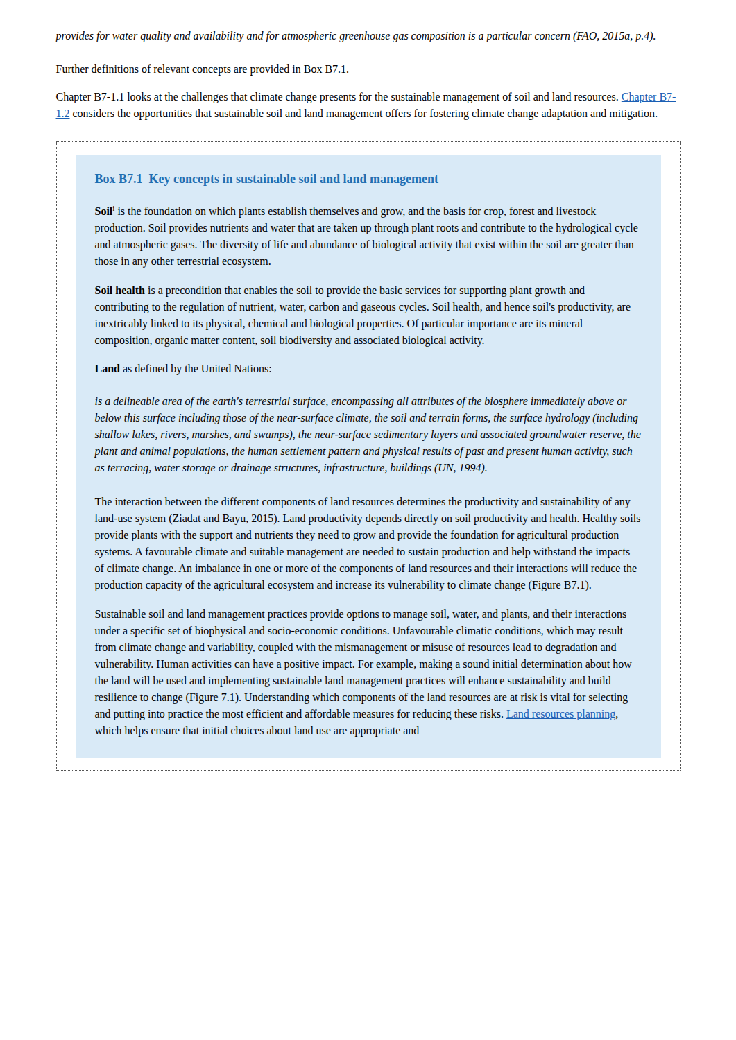provides for water quality and availability and for atmospheric greenhouse gas composition is a particular concern (FAO, 2015a, p.4).
Further definitions of relevant concepts are provided in Box B7.1.
Chapter B7-1.1 looks at the challenges that climate change presents for the sustainable management of soil and land resources. Chapter B7-1.2 considers the opportunities that sustainable soil and land management offers for fostering climate change adaptation and mitigation.
Box B7.1 Key concepts in sustainable soil and land management
Soili is the foundation on which plants establish themselves and grow, and the basis for crop, forest and livestock production. Soil provides nutrients and water that are taken up through plant roots and contribute to the hydrological cycle and atmospheric gases. The diversity of life and abundance of biological activity that exist within the soil are greater than those in any other terrestrial ecosystem.
Soil health is a precondition that enables the soil to provide the basic services for supporting plant growth and contributing to the regulation of nutrient, water, carbon and gaseous cycles. Soil health, and hence soil's productivity, are inextricably linked to its physical, chemical and biological properties. Of particular importance are its mineral composition, organic matter content, soil biodiversity and associated biological activity.
Land as defined by the United Nations:
is a delineable area of the earth's terrestrial surface, encompassing all attributes of the biosphere immediately above or below this surface including those of the near-surface climate, the soil and terrain forms, the surface hydrology (including shallow lakes, rivers, marshes, and swamps), the near-surface sedimentary layers and associated groundwater reserve, the plant and animal populations, the human settlement pattern and physical results of past and present human activity, such as terracing, water storage or drainage structures, infrastructure, buildings (UN, 1994).
The interaction between the different components of land resources determines the productivity and sustainability of any land-use system (Ziadat and Bayu, 2015). Land productivity depends directly on soil productivity and health. Healthy soils provide plants with the support and nutrients they need to grow and provide the foundation for agricultural production systems. A favourable climate and suitable management are needed to sustain production and help withstand the impacts of climate change. An imbalance in one or more of the components of land resources and their interactions will reduce the production capacity of the agricultural ecosystem and increase its vulnerability to climate change (Figure B7.1).
Sustainable soil and land management practices provide options to manage soil, water, and plants, and their interactions under a specific set of biophysical and socio-economic conditions. Unfavourable climatic conditions, which may result from climate change and variability, coupled with the mismanagement or misuse of resources lead to degradation and vulnerability. Human activities can have a positive impact. For example, making a sound initial determination about how the land will be used and implementing sustainable land management practices will enhance sustainability and build resilience to change (Figure 7.1). Understanding which components of the land resources are at risk is vital for selecting and putting into practice the most efficient and affordable measures for reducing these risks. Land resources planning, which helps ensure that initial choices about land use are appropriate and